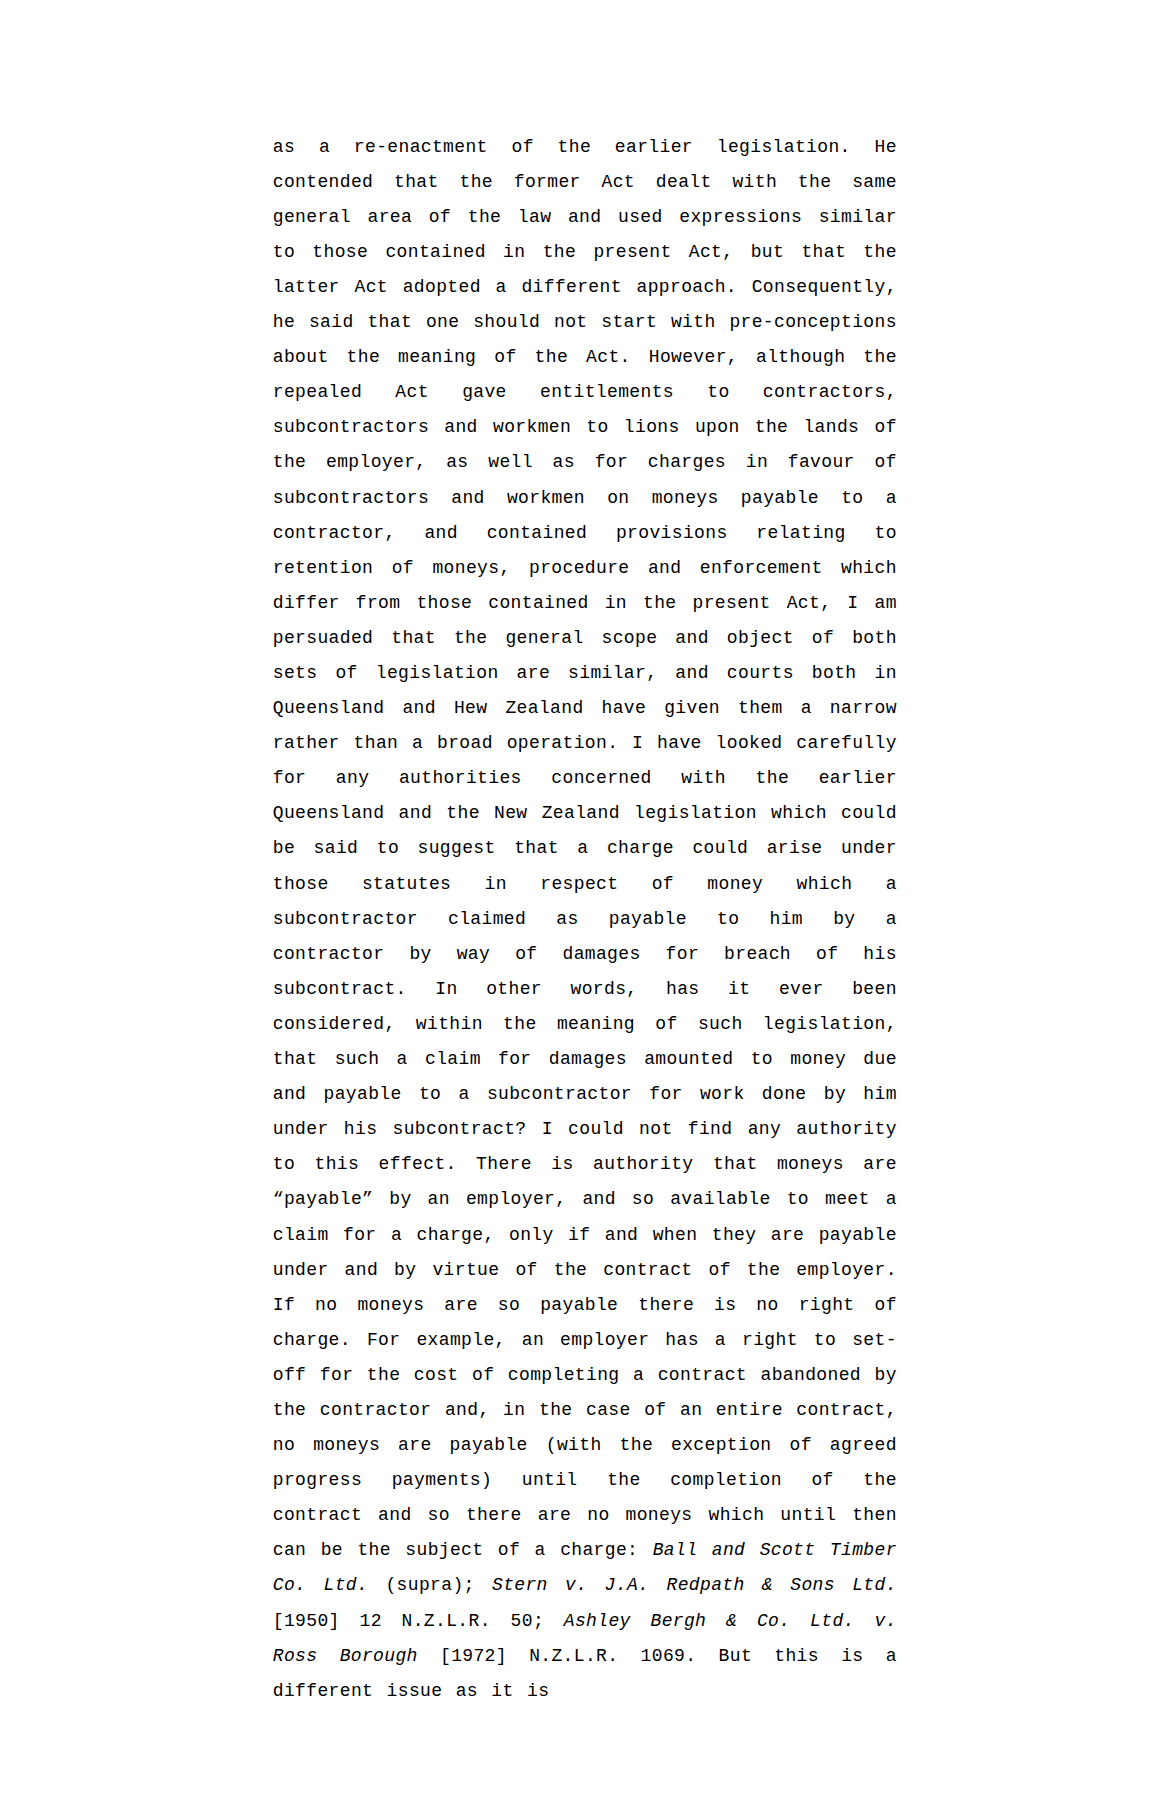as a re-enactment of the earlier legislation. He contended that the former Act dealt with the same general area of the law and used expressions similar to those contained in the present Act, but that the latter Act adopted a different approach. Consequently, he said that one should not start with pre-conceptions about the meaning of the Act. However, although the repealed Act gave entitlements to contractors, subcontractors and workmen to lions upon the lands of the employer, as well as for charges in favour of subcontractors and workmen on moneys payable to a contractor, and contained provisions relating to retention of moneys, procedure and enforcement which differ from those contained in the present Act, I am persuaded that the general scope and object of both sets of legislation are similar, and courts both in Queensland and Hew Zealand have given them a narrow rather than a broad operation. I have looked carefully for any authorities concerned with the earlier Queensland and the New Zealand legislation which could be said to suggest that a charge could arise under those statutes in respect of money which a subcontractor claimed as payable to him by a contractor by way of damages for breach of his subcontract. In other words, has it ever been considered, within the meaning of such legislation, that such a claim for damages amounted to money due and payable to a subcontractor for work done by him under his subcontract? I could not find any authority to this effect. There is authority that moneys are “payable” by an employer, and so available to meet a claim for a charge, only if and when they are payable under and by virtue of the contract of the employer. If no moneys are so payable there is no right of charge. For example, an employer has a right to set-off for the cost of completing a contract abandoned by the contractor and, in the case of an entire contract, no moneys are payable (with the exception of agreed progress payments) until the completion of the contract and so there are no moneys which until then can be the subject of a charge: Ball and Scott Timber Co. Ltd. (supra); Stern v. J.A. Redpath & Sons Ltd. [1950] 12 N.Z.L.R. 50; Ashley Bergh & Co. Ltd. v. Ross Borough [1972] N.Z.L.R. 1069. But this is a different issue as it is